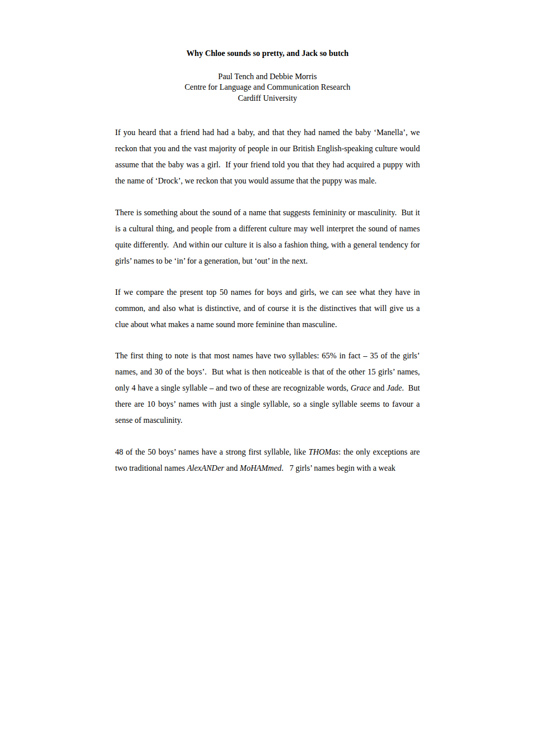Why Chloe sounds so pretty, and Jack so butch
Paul Tench and Debbie Morris
Centre for Language and Communication Research
Cardiff University
If you heard that a friend had had a baby, and that they had named the baby ‘Manella’, we reckon that you and the vast majority of people in our British English-speaking culture would assume that the baby was a girl. If your friend told you that they had acquired a puppy with the name of ‘Drock’, we reckon that you would assume that the puppy was male.
There is something about the sound of a name that suggests femininity or masculinity. But it is a cultural thing, and people from a different culture may well interpret the sound of names quite differently. And within our culture it is also a fashion thing, with a general tendency for girls’ names to be ‘in’ for a generation, but ‘out’ in the next.
If we compare the present top 50 names for boys and girls, we can see what they have in common, and also what is distinctive, and of course it is the distinctives that will give us a clue about what makes a name sound more feminine than masculine.
The first thing to note is that most names have two syllables: 65% in fact – 35 of the girls’ names, and 30 of the boys’. But what is then noticeable is that of the other 15 girls’ names, only 4 have a single syllable – and two of these are recognizable words, Grace and Jade. But there are 10 boys’ names with just a single syllable, so a single syllable seems to favour a sense of masculinity.
48 of the 50 boys’ names have a strong first syllable, like THOMas: the only exceptions are two traditional names AlexANDer and MoHAMmed. 7 girls’ names begin with a weak